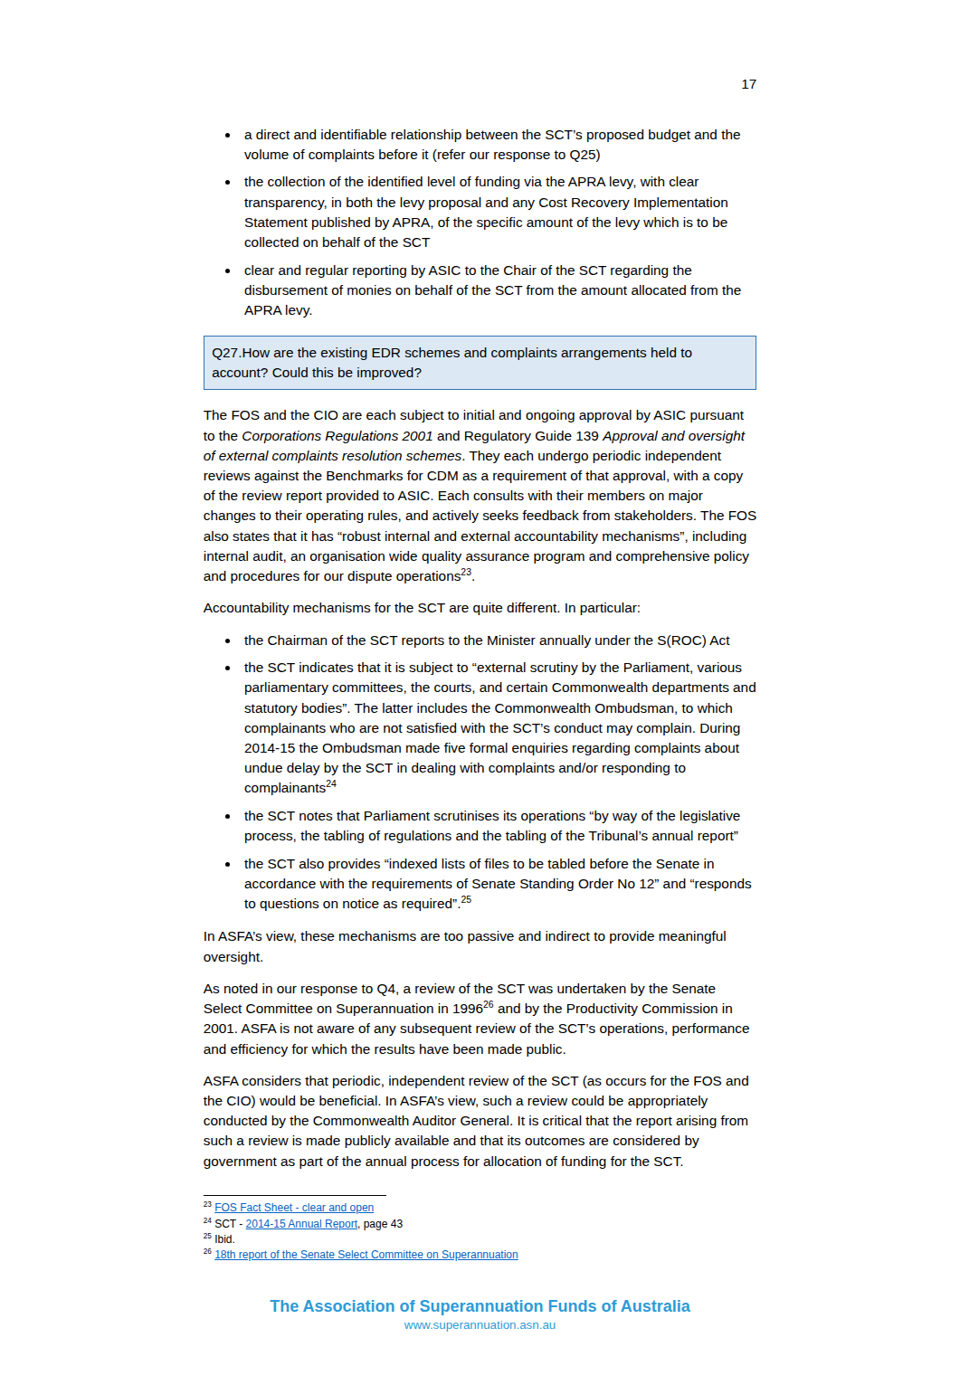17
a direct and identifiable relationship between the SCT’s proposed budget and the volume of complaints before it (refer our response to Q25)
the collection of the identified level of funding via the APRA levy, with clear transparency, in both the levy proposal and any Cost Recovery Implementation Statement published by APRA, of the specific amount of the levy which is to be collected on behalf of the SCT
clear and regular reporting by ASIC to the Chair of the SCT regarding the disbursement of monies on behalf of the SCT from the amount allocated from the APRA levy.
Q27.How are the existing EDR schemes and complaints arrangements held to account? Could this be improved?
The FOS and the CIO are each subject to initial and ongoing approval by ASIC pursuant to the Corporations Regulations 2001 and Regulatory Guide 139 Approval and oversight of external complaints resolution schemes. They each undergo periodic independent reviews against the Benchmarks for CDM as a requirement of that approval, with a copy of the review report provided to ASIC. Each consults with their members on major changes to their operating rules, and actively seeks feedback from stakeholders. The FOS also states that it has “robust internal and external accountability mechanisms”, including internal audit, an organisation wide quality assurance program and comprehensive policy and procedures for our dispute operations23.
Accountability mechanisms for the SCT are quite different. In particular:
the Chairman of the SCT reports to the Minister annually under the S(ROC) Act
the SCT indicates that it is subject to “external scrutiny by the Parliament, various parliamentary committees, the courts, and certain Commonwealth departments and statutory bodies”. The latter includes the Commonwealth Ombudsman, to which complainants who are not satisfied with the SCT’s conduct may complain. During 2014-15 the Ombudsman made five formal enquiries regarding complaints about undue delay by the SCT in dealing with complaints and/or responding to complainants24
the SCT notes that Parliament scrutinises its operations “by way of the legislative process, the tabling of regulations and the tabling of the Tribunal’s annual report”
the SCT also provides “indexed lists of files to be tabled before the Senate in accordance with the requirements of Senate Standing Order No 12” and “responds to questions on notice as required”.25
In ASFA’s view, these mechanisms are too passive and indirect to provide meaningful oversight.
As noted in our response to Q4, a review of the SCT was undertaken by the Senate Select Committee on Superannuation in 199626 and by the Productivity Commission in 2001. ASFA is not aware of any subsequent review of the SCT’s operations, performance and efficiency for which the results have been made public.
ASFA considers that periodic, independent review of the SCT (as occurs for the FOS and the CIO) would be beneficial. In ASFA’s view, such a review could be appropriately conducted by the Commonwealth Auditor General. It is critical that the report arising from such a review is made publicly available and that its outcomes are considered by government as part of the annual process for allocation of funding for the SCT.
23 FOS Fact Sheet - clear and open
24 SCT - 2014-15 Annual Report, page 43
25 Ibid.
26 18th report of the Senate Select Committee on Superannuation
The Association of Superannuation Funds of Australia
www.superannuation.asn.au